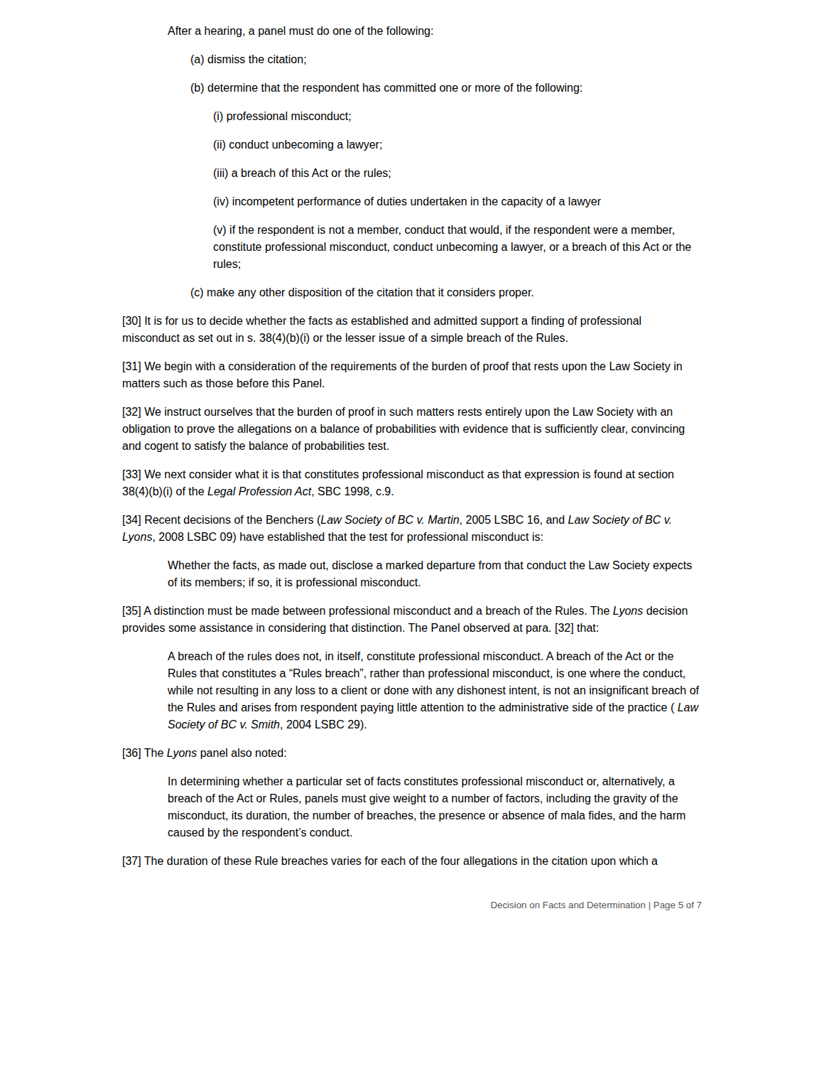After a hearing, a panel must do one of the following:
(a) dismiss the citation;
(b) determine that the respondent has committed one or more of the following:
(i) professional misconduct;
(ii) conduct unbecoming a lawyer;
(iii) a breach of this Act or the rules;
(iv) incompetent performance of duties undertaken in the capacity of a lawyer
(v) if the respondent is not a member, conduct that would, if the respondent were a member, constitute professional misconduct, conduct unbecoming a lawyer, or a breach of this Act or the rules;
(c) make any other disposition of the citation that it considers proper.
[30] It is for us to decide whether the facts as established and admitted support a finding of professional misconduct as set out in s. 38(4)(b)(i) or the lesser issue of a simple breach of the Rules.
[31] We begin with a consideration of the requirements of the burden of proof that rests upon the Law Society in matters such as those before this Panel.
[32] We instruct ourselves that the burden of proof in such matters rests entirely upon the Law Society with an obligation to prove the allegations on a balance of probabilities with evidence that is sufficiently clear, convincing and cogent to satisfy the balance of probabilities test.
[33] We next consider what it is that constitutes professional misconduct as that expression is found at section 38(4)(b)(i) of the Legal Profession Act, SBC 1998, c.9.
[34] Recent decisions of the Benchers (Law Society of BC v. Martin, 2005 LSBC 16, and Law Society of BC v. Lyons, 2008 LSBC 09) have established that the test for professional misconduct is:
Whether the facts, as made out, disclose a marked departure from that conduct the Law Society expects of its members; if so, it is professional misconduct.
[35] A distinction must be made between professional misconduct and a breach of the Rules. The Lyons decision provides some assistance in considering that distinction. The Panel observed at para. [32] that:
A breach of the rules does not, in itself, constitute professional misconduct. A breach of the Act or the Rules that constitutes a “Rules breach”, rather than professional misconduct, is one where the conduct, while not resulting in any loss to a client or done with any dishonest intent, is not an insignificant breach of the Rules and arises from respondent paying little attention to the administrative side of the practice ( Law Society of BC v. Smith, 2004 LSBC 29).
[36] The Lyons panel also noted:
In determining whether a particular set of facts constitutes professional misconduct or, alternatively, a breach of the Act or Rules, panels must give weight to a number of factors, including the gravity of the misconduct, its duration, the number of breaches, the presence or absence of mala fides, and the harm caused by the respondent’s conduct.
[37] The duration of these Rule breaches varies for each of the four allegations in the citation upon which a
Decision on Facts and Determination | Page 5 of 7